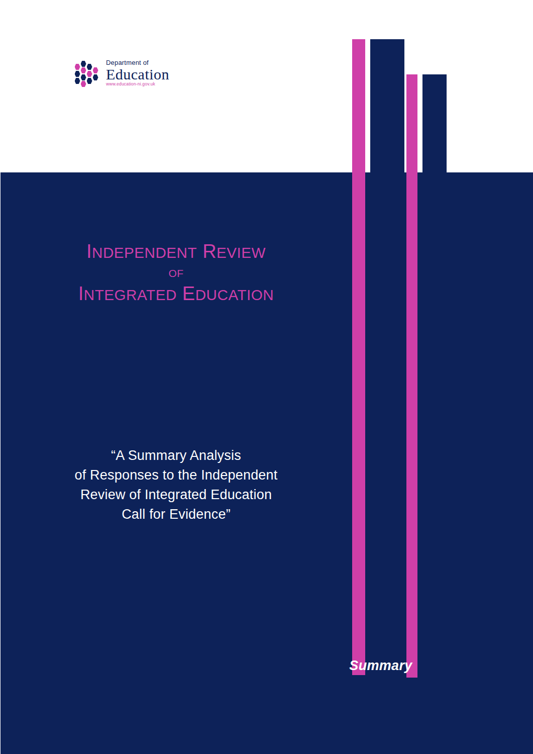Department of
Education
www.education-ni.gov.uk
INDEPENDENT REVIEW OF INTEGRATED EDUCATION
“A Summary Analysis
of Responses to the Independent
Review of Integrated Education
Call for Evidence”
Summary